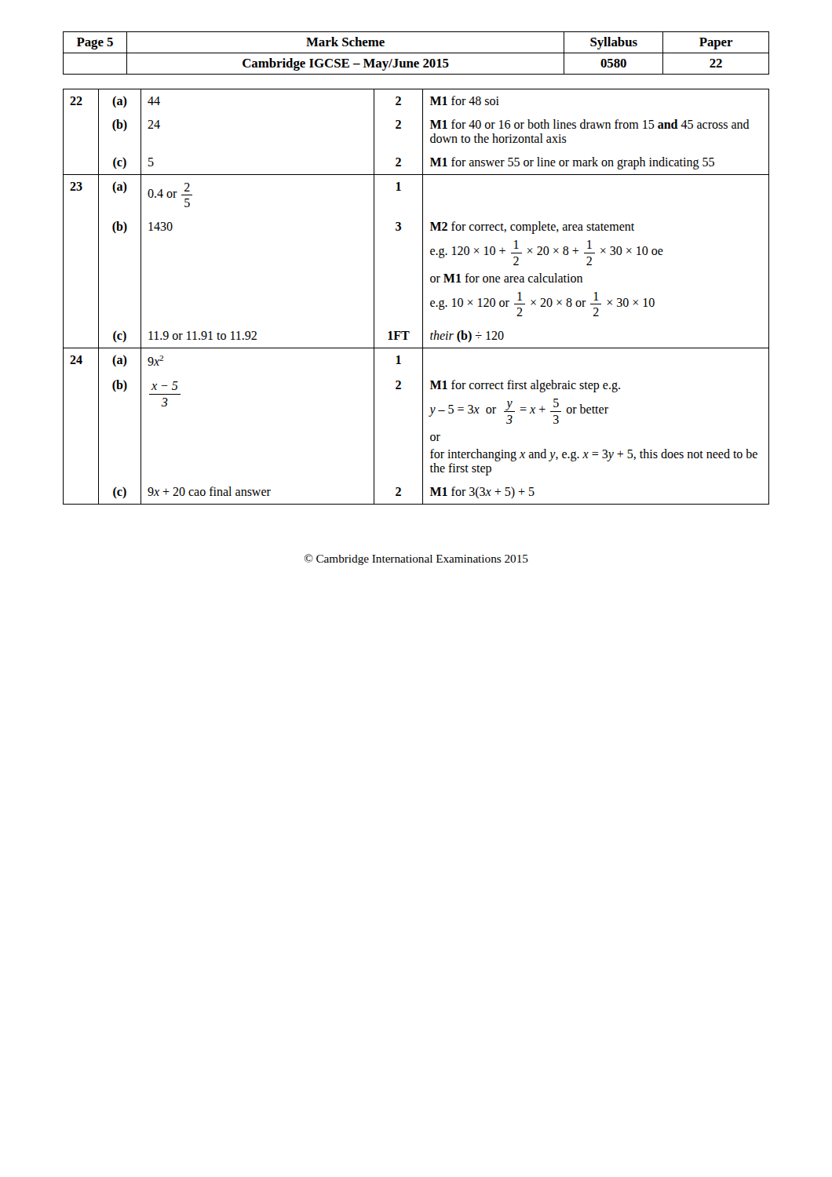| Page 5 | Mark Scheme | Syllabus | Paper |
| | Cambridge IGCSE – May/June 2015 | 0580 | 22 |
| 22 | (a) | 44 | 2 | M1 for 48 soi |
| | (b) | 24 | 2 | M1 for 40 or 16 or both lines drawn from 15 and 45 across and down to the horizontal axis |
| | (c) | 5 | 2 | M1 for answer 55 or line or mark on graph indicating 55 |
| 23 | (a) | 0.4 or 2 5 | 1 | |
| | (b) | 1430 | 3 | M2 for correct, complete, area statement e.g. 120 × 10 + 1 2 × 20 × 8 + 1 2 × 30 × 10 oe or M1 for one area calculation e.g. 10 × 120 or 1 2 × 20 × 8 or 1 2 × 30 × 10 |
| | (c) | 11.9 or 11.91 to 11.92 | 1FT | their (b) ÷ 120 |
| 24 | (a) | 9 x 2 | 1 | |
| | (b) | x − 5 3 | 2 | M1 for correct first algebraic step e.g. y – 5 = 3 x or y 3 = x + 5 3 or better or for interchanging x and y , e.g. x = 3 y + 5, this does not need to be the first step |
| | (c) | 9 x + 20 cao final answer | 2 | M1 for 3(3 x + 5) + 5 |
© Cambridge International Examinations 2015